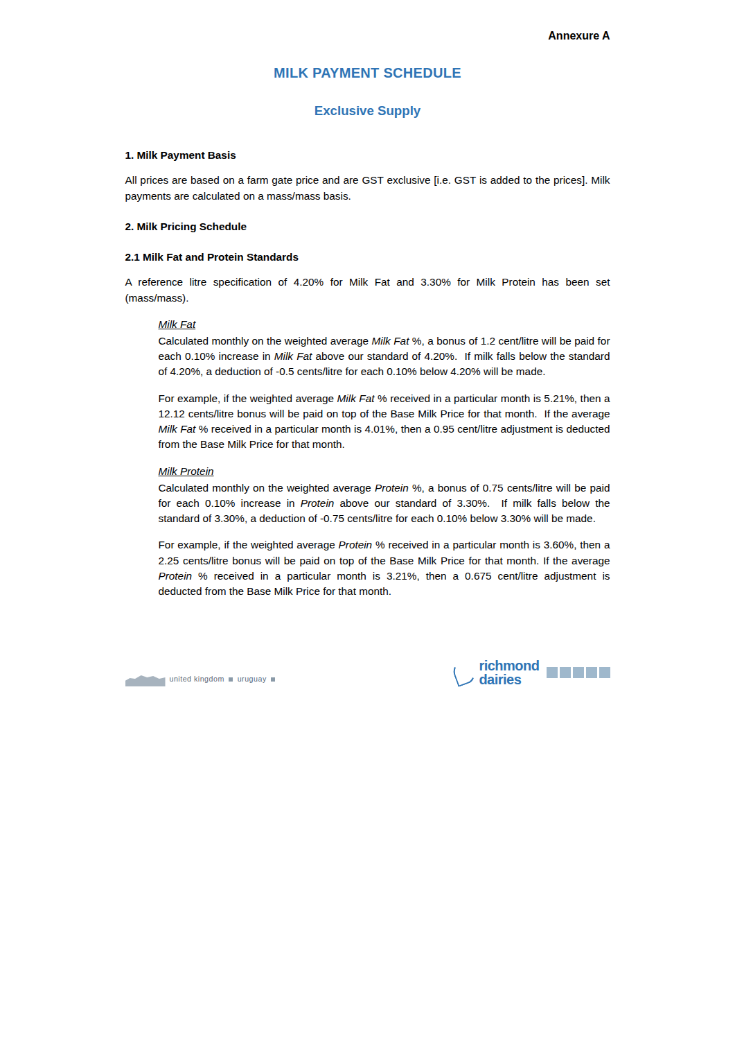Annexure A
MILK PAYMENT SCHEDULE
Exclusive Supply
1. Milk Payment Basis
All prices are based on a farm gate price and are GST exclusive [i.e. GST is added to the prices]. Milk payments are calculated on a mass/mass basis.
2. Milk Pricing Schedule
2.1 Milk Fat and Protein Standards
A reference litre specification of 4.20% for Milk Fat and 3.30% for Milk Protein has been set (mass/mass).
Milk Fat
Calculated monthly on the weighted average Milk Fat %, a bonus of 1.2 cent/litre will be paid for each 0.10% increase in Milk Fat above our standard of 4.20%. If milk falls below the standard of 4.20%, a deduction of -0.5 cents/litre for each 0.10% below 4.20% will be made.
For example, if the weighted average Milk Fat % received in a particular month is 5.21%, then a 12.12 cents/litre bonus will be paid on top of the Base Milk Price for that month. If the average Milk Fat % received in a particular month is 4.01%, then a 0.95 cent/litre adjustment is deducted from the Base Milk Price for that month.
Milk Protein
Calculated monthly on the weighted average Protein %, a bonus of 0.75 cents/litre will be paid for each 0.10% increase in Protein above our standard of 3.30%. If milk falls below the standard of 3.30%, a deduction of -0.75 cents/litre for each 0.10% below 3.30% will be made.
For example, if the weighted average Protein % received in a particular month is 3.60%, then a 2.25 cents/litre bonus will be paid on top of the Base Milk Price for that month. If the average Protein % received in a particular month is 3.21%, then a 0.675 cent/litre adjustment is deducted from the Base Milk Price for that month.
united kingdom uruguay
richmond dairies